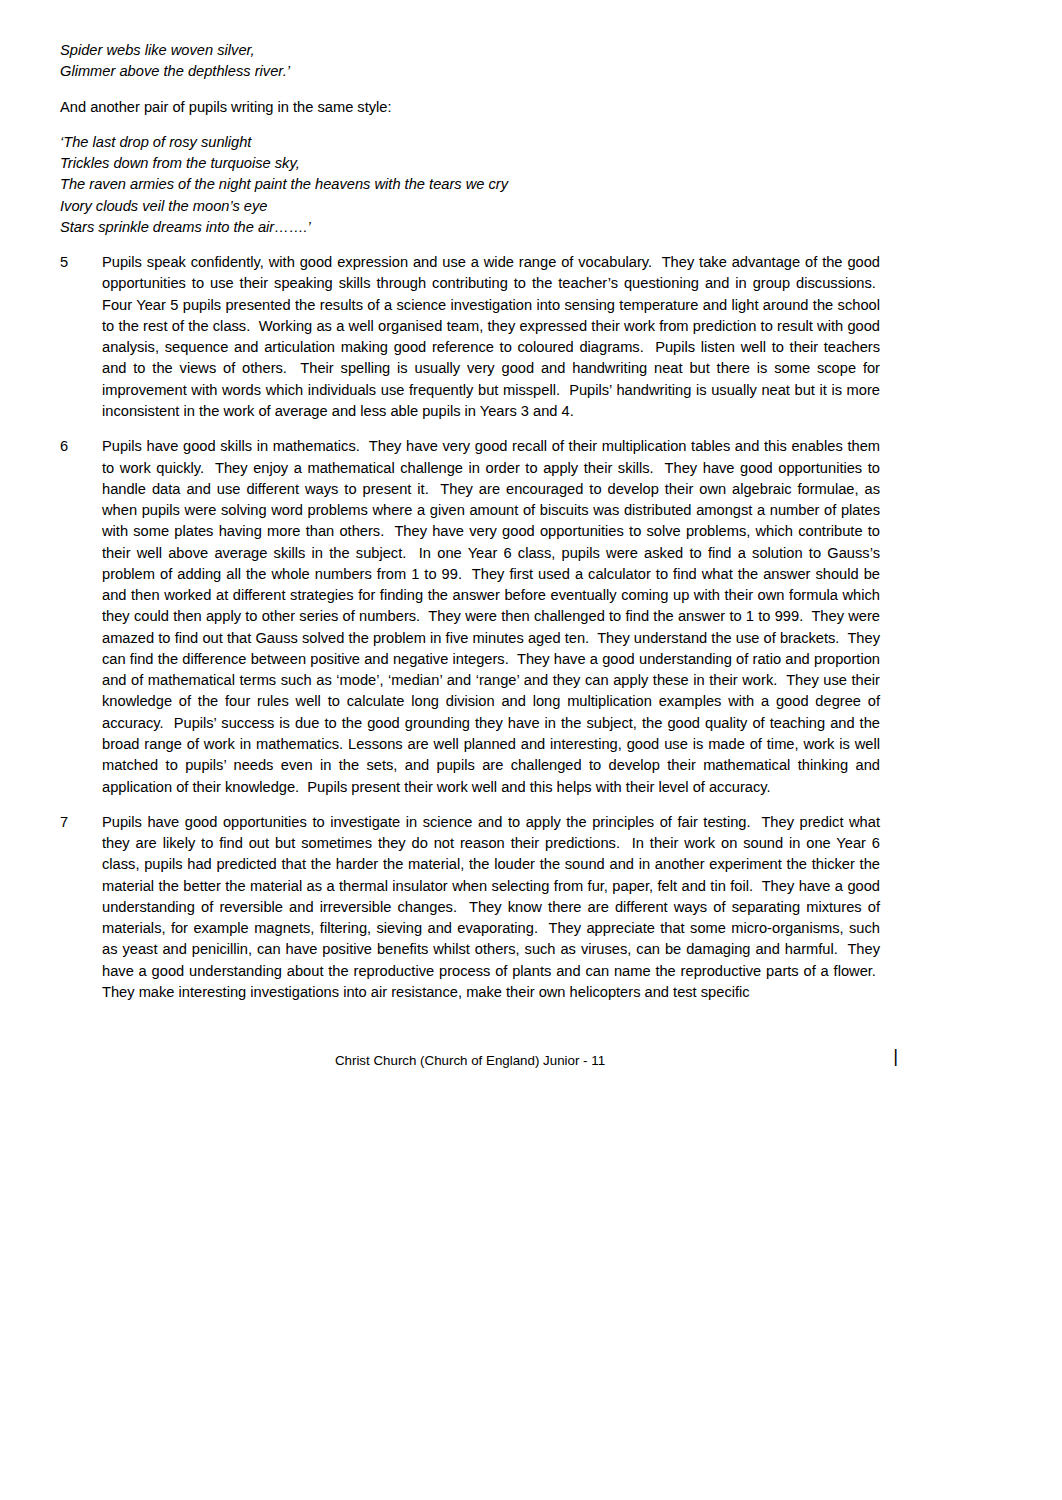Spider webs like woven silver,
Glimmer above the depthless river.’
And another pair of pupils writing in the same style:
‘The last drop of rosy sunlight
Trickles down from the turquoise sky,
The raven armies of the night paint the heavens with the tears we cry
Ivory clouds veil the moon’s eye
Stars sprinkle dreams into the air…….’
5 Pupils speak confidently, with good expression and use a wide range of vocabulary. They take advantage of the good opportunities to use their speaking skills through contributing to the teacher’s questioning and in group discussions. Four Year 5 pupils presented the results of a science investigation into sensing temperature and light around the school to the rest of the class. Working as a well organised team, they expressed their work from prediction to result with good analysis, sequence and articulation making good reference to coloured diagrams. Pupils listen well to their teachers and to the views of others. Their spelling is usually very good and handwriting neat but there is some scope for improvement with words which individuals use frequently but misspell. Pupils’ handwriting is usually neat but it is more inconsistent in the work of average and less able pupils in Years 3 and 4.
6 Pupils have good skills in mathematics. They have very good recall of their multiplication tables and this enables them to work quickly. They enjoy a mathematical challenge in order to apply their skills. They have good opportunities to handle data and use different ways to present it. They are encouraged to develop their own algebraic formulae, as when pupils were solving word problems where a given amount of biscuits was distributed amongst a number of plates with some plates having more than others. They have very good opportunities to solve problems, which contribute to their well above average skills in the subject. In one Year 6 class, pupils were asked to find a solution to Gauss’s problem of adding all the whole numbers from 1 to 99. They first used a calculator to find what the answer should be and then worked at different strategies for finding the answer before eventually coming up with their own formula which they could then apply to other series of numbers. They were then challenged to find the answer to 1 to 999. They were amazed to find out that Gauss solved the problem in five minutes aged ten. They understand the use of brackets. They can find the difference between positive and negative integers. They have a good understanding of ratio and proportion and of mathematical terms such as ‘mode’, ‘median’ and ‘range’ and they can apply these in their work. They use their knowledge of the four rules well to calculate long division and long multiplication examples with a good degree of accuracy. Pupils’ success is due to the good grounding they have in the subject, the good quality of teaching and the broad range of work in mathematics. Lessons are well planned and interesting, good use is made of time, work is well matched to pupils’ needs even in the sets, and pupils are challenged to develop their mathematical thinking and application of their knowledge. Pupils present their work well and this helps with their level of accuracy.
7 Pupils have good opportunities to investigate in science and to apply the principles of fair testing. They predict what they are likely to find out but sometimes they do not reason their predictions. In their work on sound in one Year 6 class, pupils had predicted that the harder the material, the louder the sound and in another experiment the thicker the material the better the material as a thermal insulator when selecting from fur, paper, felt and tin foil. They have a good understanding of reversible and irreversible changes. They know there are different ways of separating mixtures of materials, for example magnets, filtering, sieving and evaporating. They appreciate that some micro-organisms, such as yeast and penicillin, can have positive benefits whilst others, such as viruses, can be damaging and harmful. They have a good understanding about the reproductive process of plants and can name the reproductive parts of a flower. They make interesting investigations into air resistance, make their own helicopters and test specific
Christ Church (Church of England) Junior - 11 |